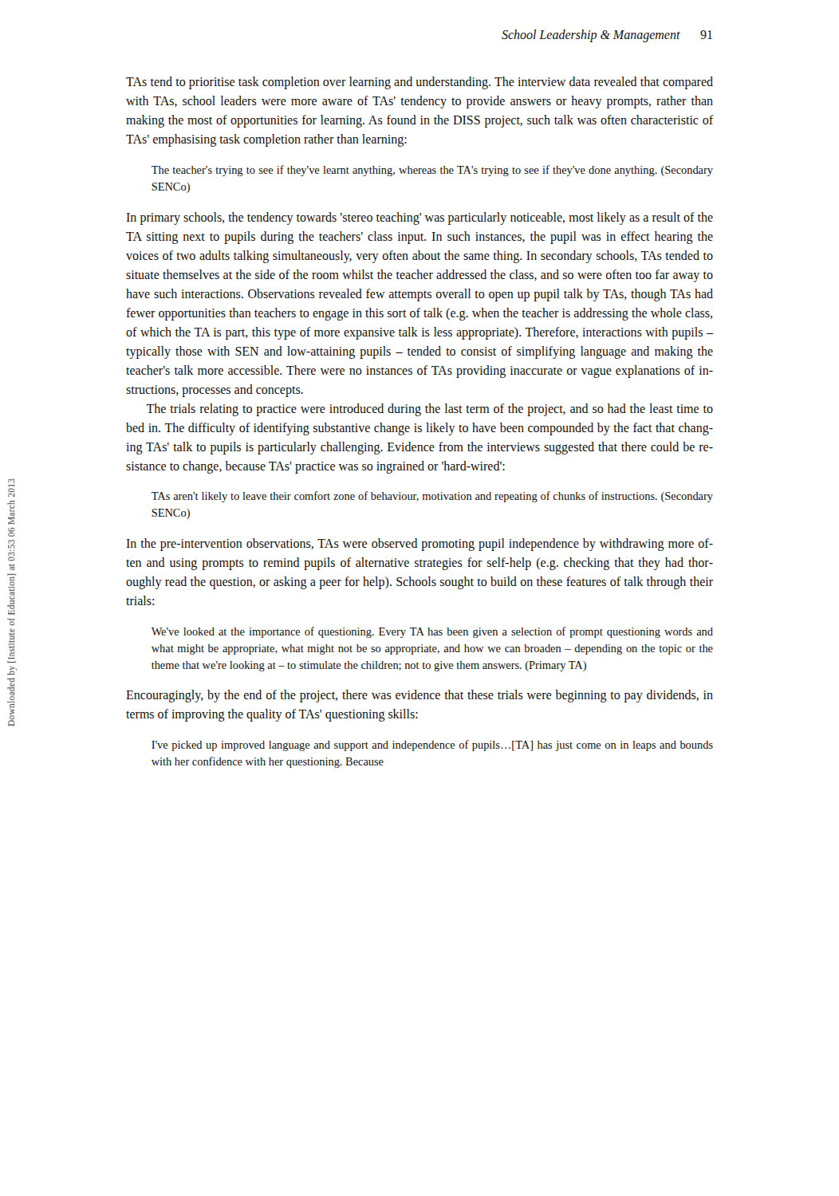Downloaded by [Institute of Education] at 03:53 06 March 2013
School Leadership & Management91
TAs tend to prioritise task completion over learning and understanding. The interview data revealed that compared with TAs, school leaders were more aware of TAs' tendency to provide answers or heavy prompts, rather than making the most of opportunities for learning. As found in the DISS project, such talk was often characteristic of TAs' emphasising task completion rather than learning:
The teacher's trying to see if they've learnt anything, whereas the TA's trying to see if they've done anything. (Secondary SENCo)
In primary schools, the tendency towards 'stereo teaching' was particularly noticeable, most likely as a result of the TA sitting next to pupils during the teachers' class input. In such instances, the pupil was in effect hearing the voices of two adults talking simultaneously, very often about the same thing. In secondary schools, TAs tended to situate themselves at the side of the room whilst the teacher addressed the class, and so were often too far away to have such interactions. Observations revealed few attempts overall to open up pupil talk by TAs, though TAs had fewer opportunities than teachers to engage in this sort of talk (e.g. when the teacher is addressing the whole class, of which the TA is part, this type of more expansive talk is less appropriate). Therefore, interactions with pupils – typically those with SEN and low-attaining pupils – tended to consist of simplifying language and making the teacher's talk more accessible. There were no instances of TAs providing inaccurate or vague explanations of instructions, processes and concepts.
The trials relating to practice were introduced during the last term of the project, and so had the least time to bed in. The difficulty of identifying substantive change is likely to have been compounded by the fact that changing TAs' talk to pupils is particularly challenging. Evidence from the interviews suggested that there could be resistance to change, because TAs' practice was so ingrained or 'hard-wired':
TAs aren't likely to leave their comfort zone of behaviour, motivation and repeating of chunks of instructions. (Secondary SENCo)
In the pre-intervention observations, TAs were observed promoting pupil independence by withdrawing more often and using prompts to remind pupils of alternative strategies for self-help (e.g. checking that they had thoroughly read the question, or asking a peer for help). Schools sought to build on these features of talk through their trials:
We've looked at the importance of questioning. Every TA has been given a selection of prompt questioning words and what might be appropriate, what might not be so appropriate, and how we can broaden – depending on the topic or the theme that we're looking at – to stimulate the children; not to give them answers. (Primary TA)
Encouragingly, by the end of the project, there was evidence that these trials were beginning to pay dividends, in terms of improving the quality of TAs' questioning skills:
I've picked up improved language and support and independence of pupils…[TA] has just come on in leaps and bounds with her confidence with her questioning. Because